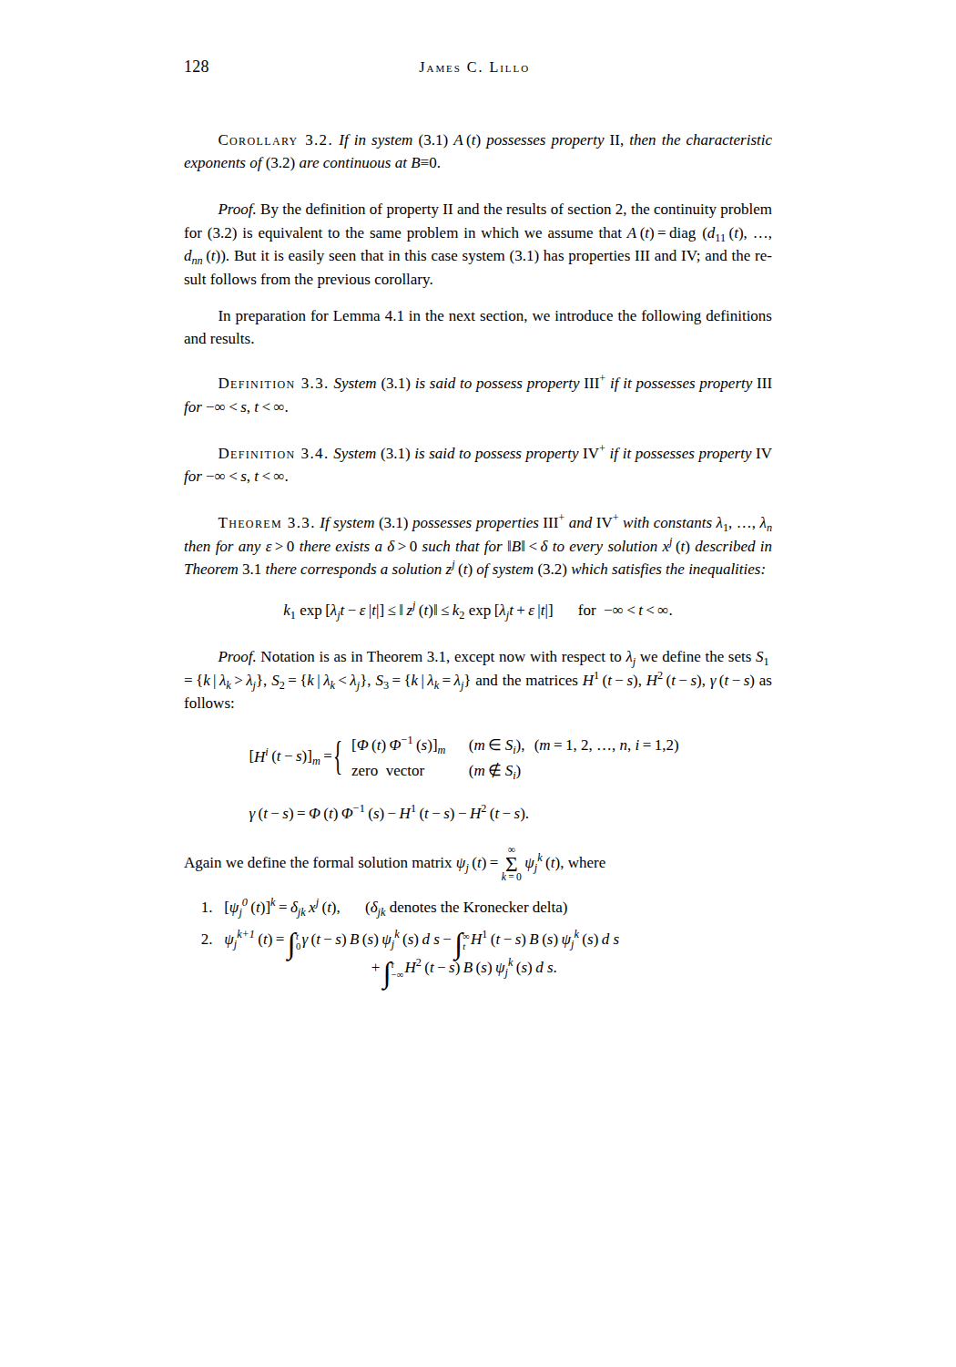128
James C. Lillo
Corollary 3.2. If in system (3.1) A (t) possesses property II, then the characteristic exponents of (3.2) are continuous at B≡0.
Proof. By the definition of property II and the results of section 2, the continuity problem for (3.2) is equivalent to the same problem in which we assume that A (t) = diag  (d11 (t), …, dnn (t)). But it is easily seen that in this case system (3.1) has properties III and IV; and the result follows from the previous corollary.
In preparation for Lemma 4.1 in the next section, we introduce the following definitions and results.
Definition 3.3. System (3.1) is said to possess property III+ if it possesses property III for −∞ < s, t < ∞.
Definition 3.4. System (3.1) is said to possess property IV+ if it possesses property IV for −∞ < s, t < ∞.
Theorem 3.3. If system (3.1) possesses properties III+ and IV+ with constants λ1, …, λn then for any ε > 0 there exists a δ > 0 such that for ‖B‖ < δ to every solution xj (t) described in Theorem 3.1 there corresponds a solution zj (t) of system (3.2) which satisfies the inequalities:
k1 exp [λjt − ε |t|] ≤ ‖ zj (t)‖ ≤ k2 exp [λjt + ε |t|] for −∞ < t < ∞.
Proof. Notation is as in Theorem 3.1, except now with respect to λj we define the sets S1 = {k | λk > λj}, S2 = {k | λk < λj}, S3 = {k | λk = λj} and the matrices H1 (t − s), H2 (t − s), γ (t − s) as follows:
[Hi (t − s)]m = {
| [ Φ ( t ) Φ −1 ( s )] m | ( m ∈ S i ), ( m = 1, 2, …, n , i = 1,2) |
| zero vector | ( m ∉ S i ) |
γ (t − s) = Φ (t) Φ−1 (s) − H1 (t − s) − H2 (t − s).
Again we define the formal solution matrix ψj (t) = ∞Σk = 0 ψjk (t), where
1. [ψj0 (t)]k = δjk xj (t), (δjk denotes the Kronecker delta)
2. ψjk+1 (t) = ∫t 0 γ (t − s) B (s) ψjk (s) d s − ∫∞t H1 (t − s) B (s) ψjk (s) d s
+ ∫t−∞H2 (t − s) B (s) ψjk (s) d s.